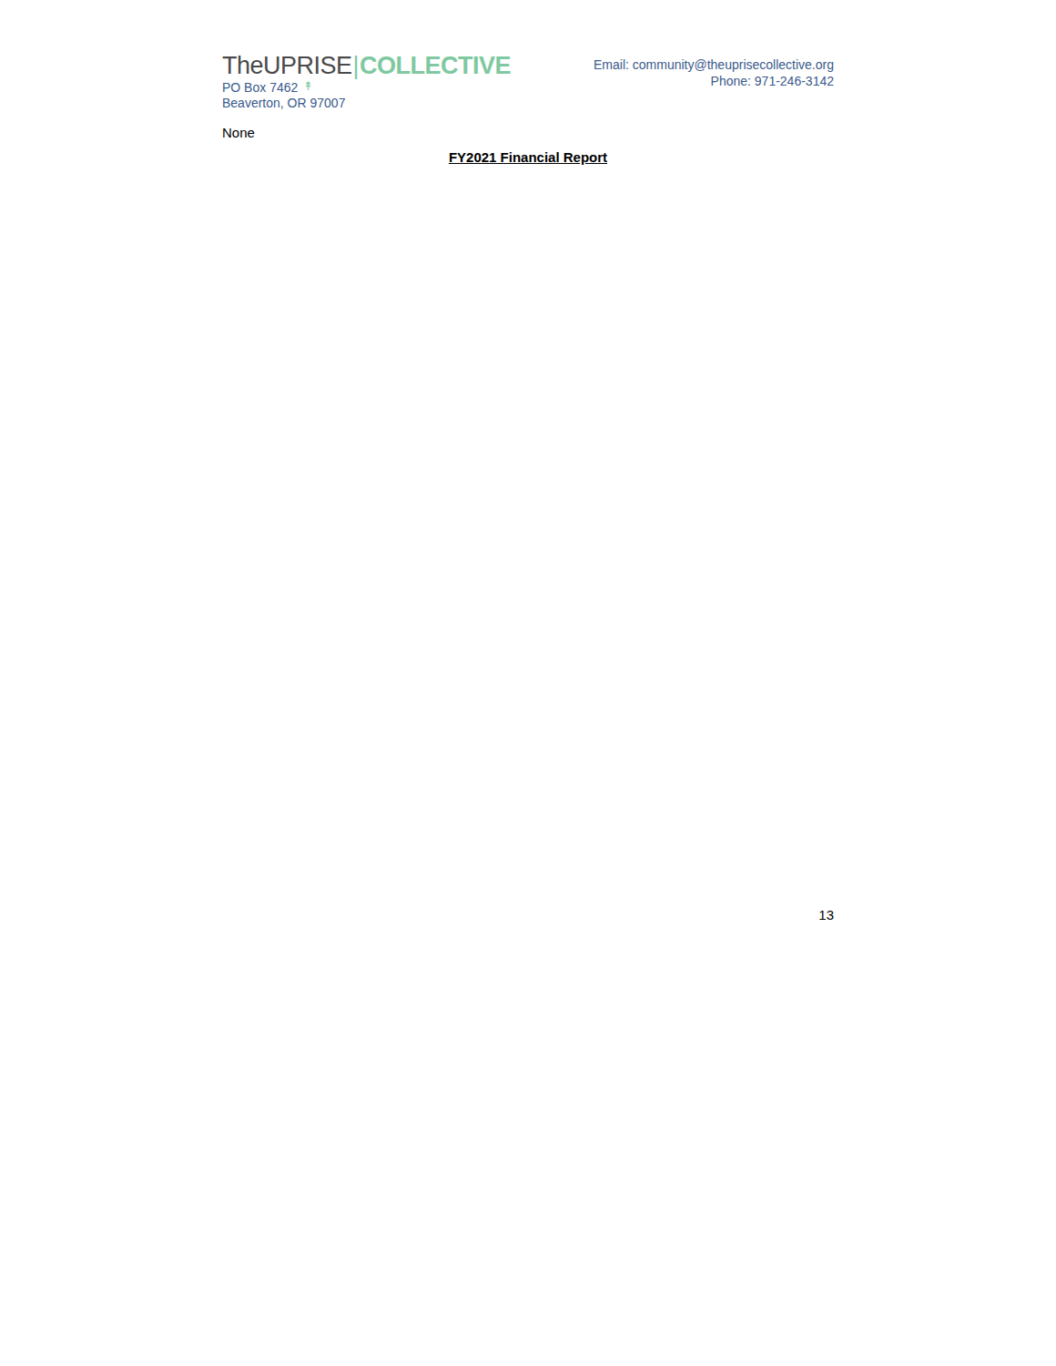The UPRISE|COLLECTIVE
PO Box 7462↟
Beaverton, OR 97007
Email: community@theuprisecollective.org
Phone: 971-246-3142
None
FY2021 Financial Report
13